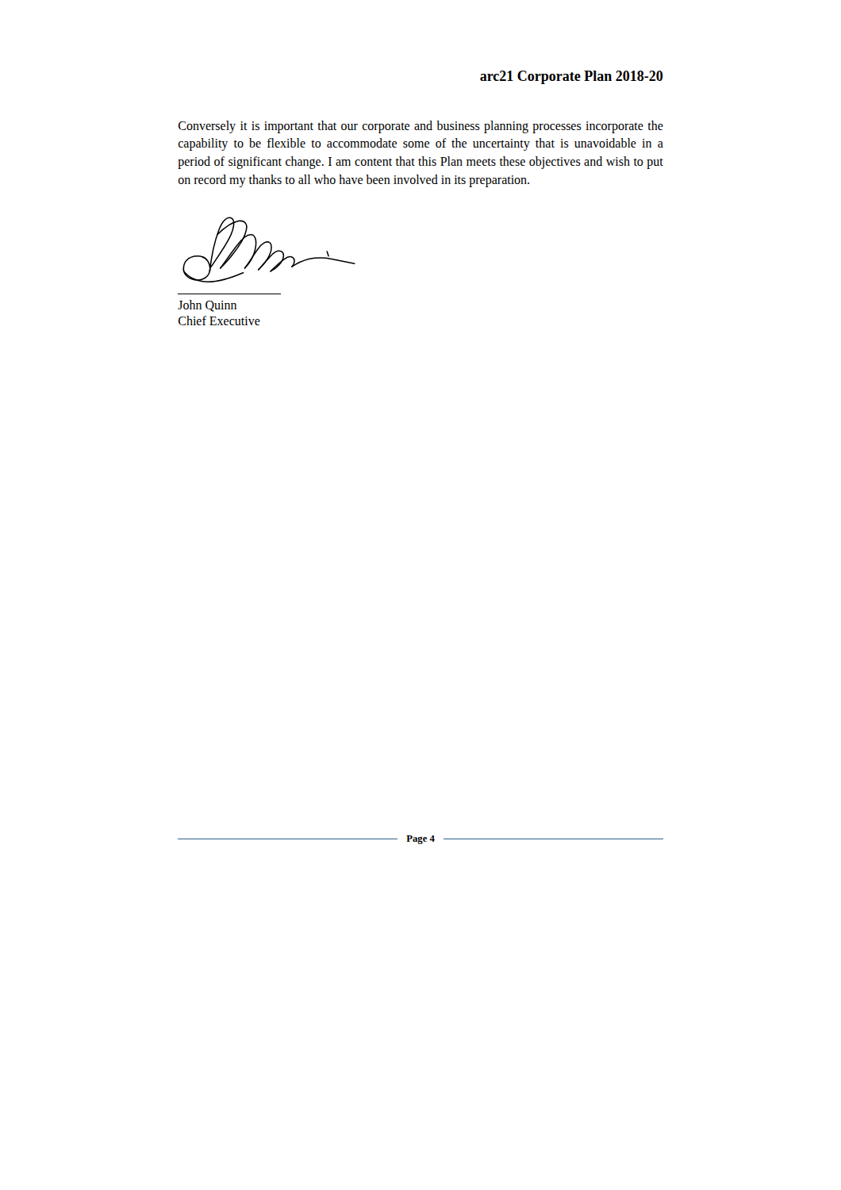arc21 Corporate Plan 2018-20
Conversely it is important that our corporate and business planning processes incorporate the capability to be flexible to accommodate some of the uncertainty that is unavoidable in a period of significant change. I am content that this Plan meets these objectives and wish to put on record my thanks to all who have been involved in its preparation.
John Quinn
Chief Executive
Page 4